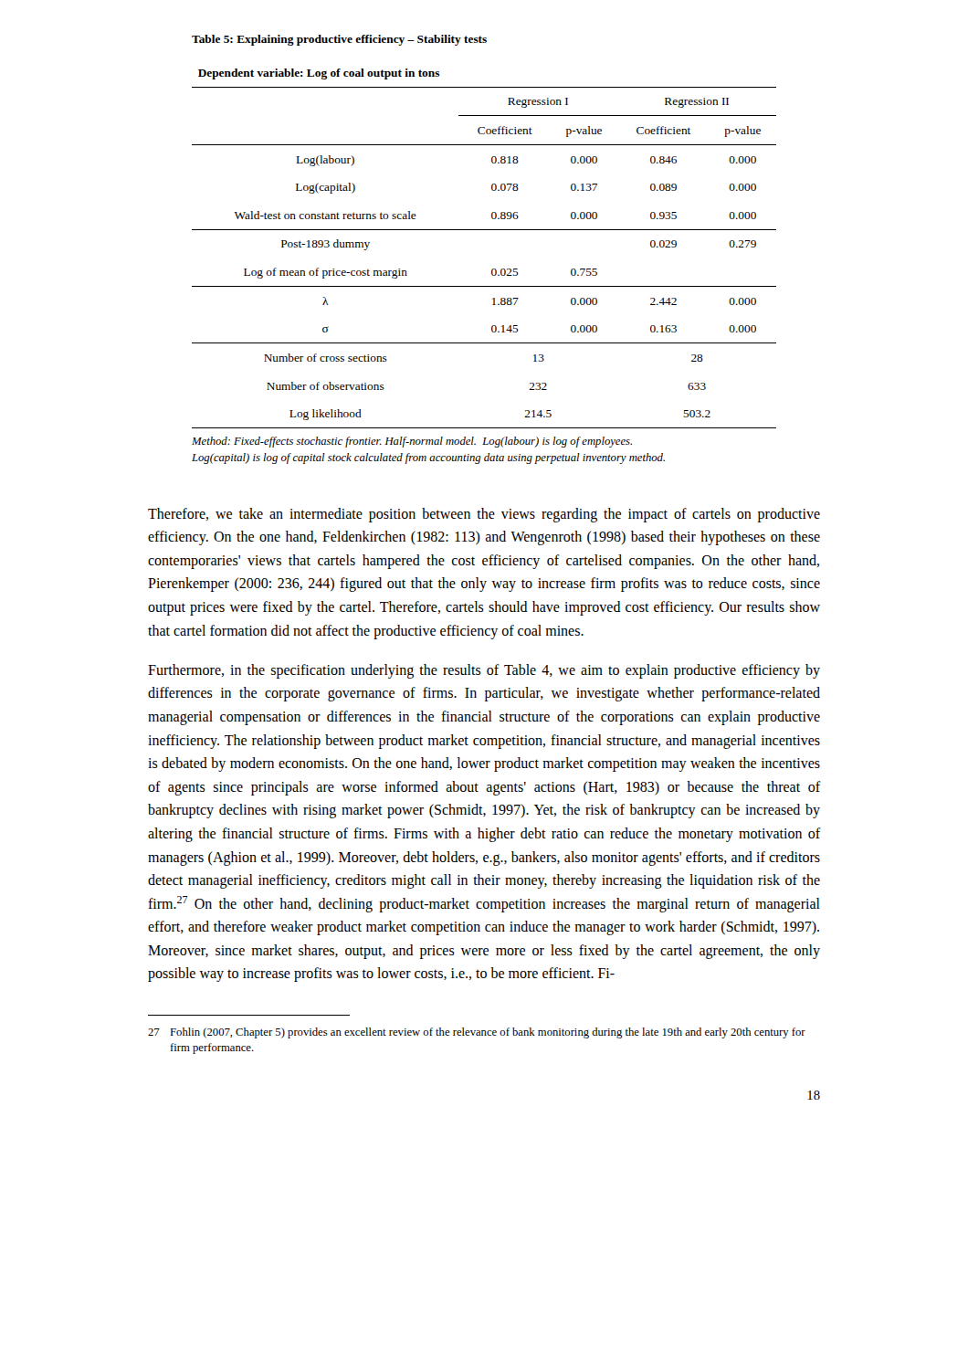Table 5: Explaining productive efficiency – Stability tests
| Dependent variable: Log of coal output in tons |
| --- |
| | Regression I | Regression II |
| | Coefficient | p-value | Coefficient | p-value |
| Log(labour) | 0.818 | 0.000 | 0.846 | 0.000 |
| Log(capital) | 0.078 | 0.137 | 0.089 | 0.000 |
| Wald-test on constant returns to scale | 0.896 | 0.000 | 0.935 | 0.000 |
| Post-1893 dummy | | | 0.029 | 0.279 |
| Log of mean of price-cost margin | 0.025 | 0.755 | | |
| λ | 1.887 | 0.000 | 2.442 | 0.000 |
| σ | 0.145 | 0.000 | 0.163 | 0.000 |
| Number of cross sections | 13 | 28 |
| Number of observations | 232 | 633 |
| Log likelihood | 214.5 | 503.2 |
Method: Fixed-effects stochastic frontier. Half-normal model. Log(labour) is log of employees.
Log(capital) is log of capital stock calculated from accounting data using perpetual inventory method.
Therefore, we take an intermediate position between the views regarding the impact of cartels on productive efficiency. On the one hand, Feldenkirchen (1982: 113) and Wengenroth (1998) based their hypotheses on these contemporaries' views that cartels hampered the cost efficiency of cartelised companies. On the other hand, Pierenkemper (2000: 236, 244) figured out that the only way to increase firm profits was to reduce costs, since output prices were fixed by the cartel. Therefore, cartels should have improved cost efficiency. Our results show that cartel formation did not affect the productive efficiency of coal mines.
Furthermore, in the specification underlying the results of Table 4, we aim to explain productive efficiency by differences in the corporate governance of firms. In particular, we investigate whether performance-related managerial compensation or differences in the financial structure of the corporations can explain productive inefficiency. The relationship between product market competition, financial structure, and managerial incentives is debated by modern economists. On the one hand, lower product market competition may weaken the incentives of agents since principals are worse informed about agents' actions (Hart, 1983) or because the threat of bankruptcy declines with rising market power (Schmidt, 1997). Yet, the risk of bankruptcy can be increased by altering the financial structure of firms. Firms with a higher debt ratio can reduce the monetary motivation of managers (Aghion et al., 1999). Moreover, debt holders, e.g., bankers, also monitor agents' efforts, and if creditors detect managerial inefficiency, creditors might call in their money, thereby increasing the liquidation risk of the firm.27 On the other hand, declining product-market competition increases the marginal return of managerial effort, and therefore weaker product market competition can induce the manager to work harder (Schmidt, 1997). Moreover, since market shares, output, and prices were more or less fixed by the cartel agreement, the only possible way to increase profits was to lower costs, i.e., to be more efficient. Fi-
27 Fohlin (2007, Chapter 5) provides an excellent review of the relevance of bank monitoring during the late 19th and early 20th century for firm performance.
18